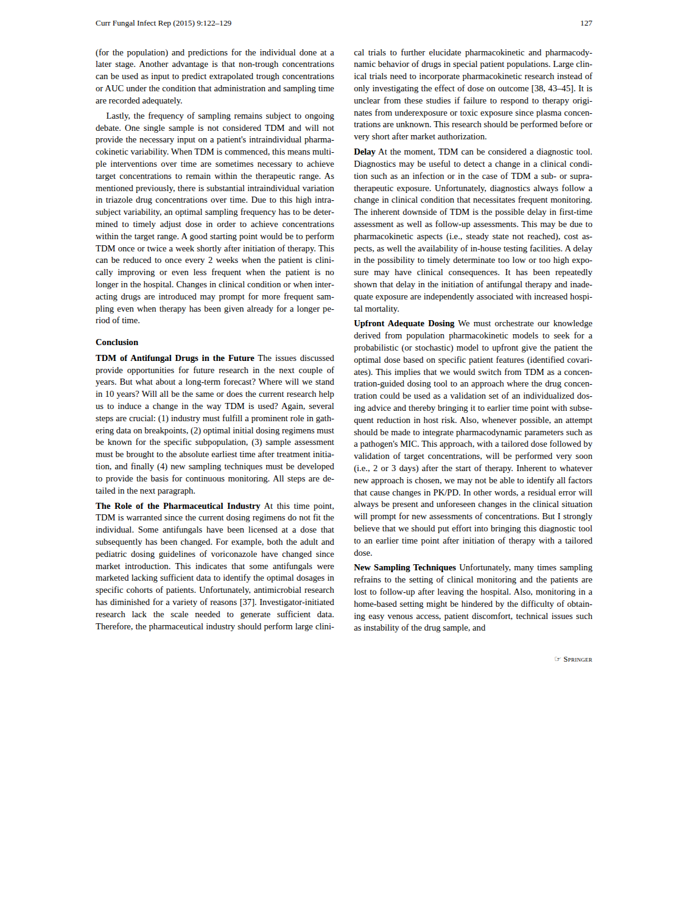Curr Fungal Infect Rep (2015) 9:122–129 127
(for the population) and predictions for the individual done at a later stage. Another advantage is that non-trough concentrations can be used as input to predict extrapolated trough concentrations or AUC under the condition that administration and sampling time are recorded adequately.
Lastly, the frequency of sampling remains subject to ongoing debate. One single sample is not considered TDM and will not provide the necessary input on a patient's intraindividual pharmacokinetic variability. When TDM is commenced, this means multiple interventions over time are sometimes necessary to achieve target concentrations to remain within the therapeutic range. As mentioned previously, there is substantial intraindividual variation in triazole drug concentrations over time. Due to this high intrasubject variability, an optimal sampling frequency has to be determined to timely adjust dose in order to achieve concentrations within the target range. A good starting point would be to perform TDM once or twice a week shortly after initiation of therapy. This can be reduced to once every 2 weeks when the patient is clinically improving or even less frequent when the patient is no longer in the hospital. Changes in clinical condition or when interacting drugs are introduced may prompt for more frequent sampling even when therapy has been given already for a longer period of time.
Conclusion
TDM of Antifungal Drugs in the Future The issues discussed provide opportunities for future research in the next couple of years. But what about a long-term forecast? Where will we stand in 10 years? Will all be the same or does the current research help us to induce a change in the way TDM is used? Again, several steps are crucial: (1) industry must fulfill a prominent role in gathering data on breakpoints, (2) optimal initial dosing regimens must be known for the specific subpopulation, (3) sample assessment must be brought to the absolute earliest time after treatment initiation, and finally (4) new sampling techniques must be developed to provide the basis for continuous monitoring. All steps are detailed in the next paragraph.
The Role of the Pharmaceutical Industry At this time point, TDM is warranted since the current dosing regimens do not fit the individual. Some antifungals have been licensed at a dose that subsequently has been changed. For example, both the adult and pediatric dosing guidelines of voriconazole have changed since market introduction. This indicates that some antifungals were marketed lacking sufficient data to identify the optimal dosages in specific cohorts of patients. Unfortunately, antimicrobial research has diminished for a variety of reasons [37]. Investigator-initiated research lack the scale needed to generate sufficient data. Therefore, the pharmaceutical industry should perform large clinical trials to further elucidate pharmacokinetic and pharmacodynamic behavior of drugs in special patient populations. Large clinical trials need to incorporate pharmacokinetic research instead of only investigating the effect of dose on outcome [38, 43–45]. It is unclear from these studies if failure to respond to therapy originates from underexposure or toxic exposure since plasma concentrations are unknown. This research should be performed before or very short after market authorization.
Delay At the moment, TDM can be considered a diagnostic tool. Diagnostics may be useful to detect a change in a clinical condition such as an infection or in the case of TDM a sub- or supra-therapeutic exposure. Unfortunately, diagnostics always follow a change in clinical condition that necessitates frequent monitoring. The inherent downside of TDM is the possible delay in first-time assessment as well as follow-up assessments. This may be due to pharmacokinetic aspects (i.e., steady state not reached), cost aspects, as well the availability of in-house testing facilities. A delay in the possibility to timely determinate too low or too high exposure may have clinical consequences. It has been repeatedly shown that delay in the initiation of antifungal therapy and inadequate exposure are independently associated with increased hospital mortality.
Upfront Adequate Dosing We must orchestrate our knowledge derived from population pharmacokinetic models to seek for a probabilistic (or stochastic) model to upfront give the patient the optimal dose based on specific patient features (identified covariates). This implies that we would switch from TDM as a concentration-guided dosing tool to an approach where the drug concentration could be used as a validation set of an individualized dosing advice and thereby bringing it to earlier time point with subsequent reduction in host risk. Also, whenever possible, an attempt should be made to integrate pharmacodynamic parameters such as a pathogen's MIC. This approach, with a tailored dose followed by validation of target concentrations, will be performed very soon (i.e., 2 or 3 days) after the start of therapy. Inherent to whatever new approach is chosen, we may not be able to identify all factors that cause changes in PK/PD. In other words, a residual error will always be present and unforeseen changes in the clinical situation will prompt for new assessments of concentrations. But I strongly believe that we should put effort into bringing this diagnostic tool to an earlier time point after initiation of therapy with a tailored dose.
New Sampling Techniques Unfortunately, many times sampling refrains to the setting of clinical monitoring and the patients are lost to follow-up after leaving the hospital. Also, monitoring in a home-based setting might be hindered by the difficulty of obtaining easy venous access, patient discomfort, technical issues such as instability of the drug sample, and
☞ Springer